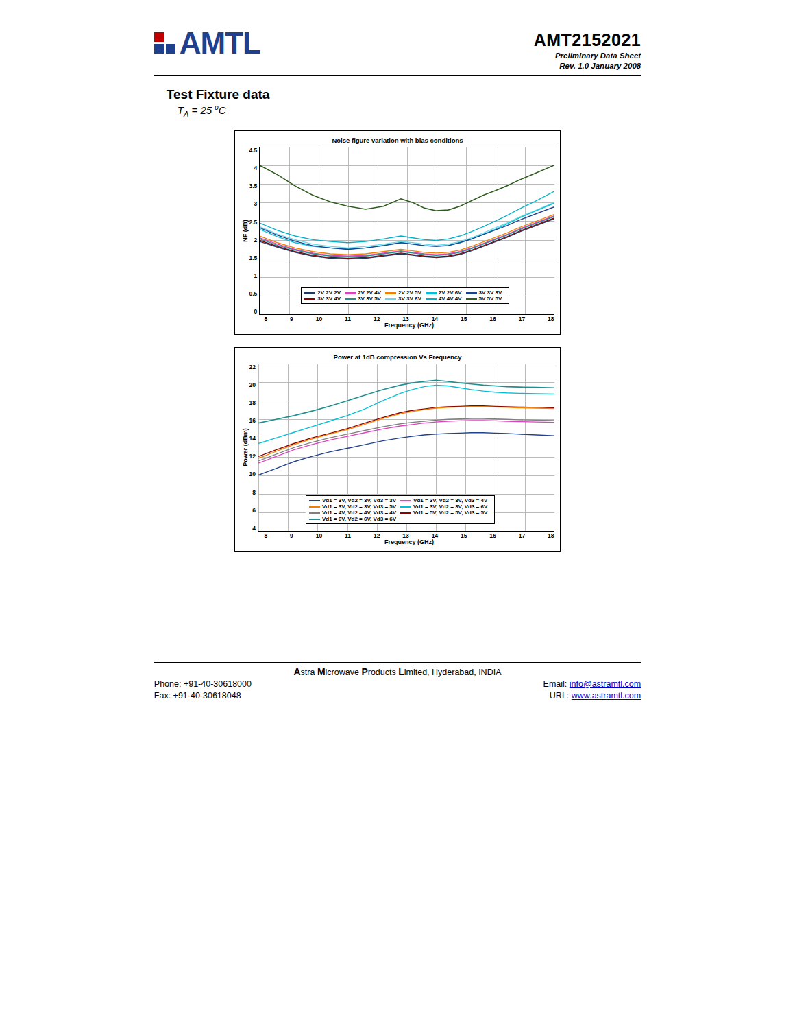AMTL
AMT2152021
Preliminary Data Sheet
Rev. 1.0 January 2008
Test Fixture data
TA = 25 oC
Noise figure variation with bias conditions
NF (dB)
4.543.532.5 21.510.50
| 2V 2V 2V | 2V 2V 4V | 2V 2V 5V | 2V 2V 6V | 3V 3V 3V |
| 3V 3V 4V | 3V 3V 5V | 3V 3V 6V | 4V 4V 4V | 5V 5V 5V |
89101112 131415161718
Frequency (GHz)
Power at 1dB compression Vs Frequency
Power (dBm)
2220181614 1210864
| Vd1 = 3V, Vd2 = 3V, Vd3 = 3V | Vd1 = 3V, Vd2 = 3V, Vd3 = 4V |
| Vd1 = 3V, Vd2 = 3V, Vd3 = 5V | Vd1 = 3V, Vd2 = 3V, Vd3 = 6V |
| Vd1 = 4V, Vd2 = 4V, Vd3 = 4V | Vd1 = 5V, Vd2 = 5V, Vd3 = 5V |
| Vd1 = 6V, Vd2 = 6V, Vd3 = 6V | |
89101112 131415161718
Frequency (GHz)
Astra Microwave Products Limited, Hyderabad, INDIA
Phone: +91-40-30618000
Fax: +91-40-30618048
Email: info@astramtl.com
URL: www.astramtl.com